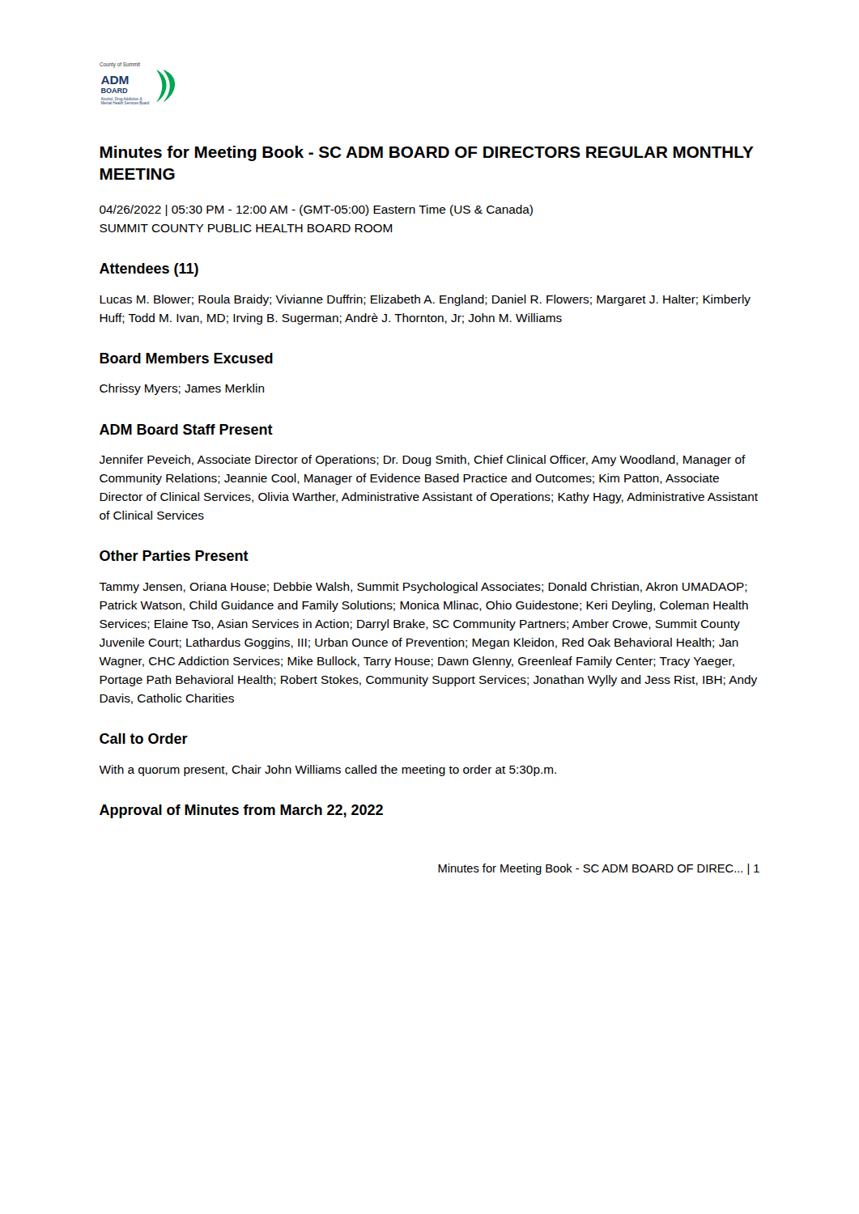Minutes for Meeting Book - SC ADM BOARD OF DIRECTORS REGULAR MONTHLY MEETING
04/26/2022 | 05:30 PM - 12:00 AM - (GMT-05:00) Eastern Time (US & Canada)
SUMMIT COUNTY PUBLIC HEALTH BOARD ROOM
Attendees (11)
Lucas M. Blower; Roula Braidy; Vivianne Duffrin; Elizabeth A. England; Daniel R. Flowers; Margaret J. Halter; Kimberly Huff; Todd M. Ivan, MD; Irving B. Sugerman; Andrè J. Thornton, Jr; John M. Williams
Board Members Excused
Chrissy Myers; James Merklin
ADM Board Staff Present
Jennifer Peveich, Associate Director of Operations; Dr. Doug Smith, Chief Clinical Officer, Amy Woodland, Manager of Community Relations; Jeannie Cool, Manager of Evidence Based Practice and Outcomes; Kim Patton, Associate Director of Clinical Services, Olivia Warther, Administrative Assistant of Operations; Kathy Hagy, Administrative Assistant of Clinical Services
Other Parties Present
Tammy Jensen, Oriana House; Debbie Walsh, Summit Psychological Associates; Donald Christian, Akron UMADAOP; Patrick Watson, Child Guidance and Family Solutions; Monica Mlinac, Ohio Guidestone; Keri Deyling, Coleman Health Services; Elaine Tso, Asian Services in Action; Darryl Brake, SC Community Partners; Amber Crowe, Summit County Juvenile Court; Lathardus Goggins, III; Urban Ounce of Prevention; Megan Kleidon, Red Oak Behavioral Health; Jan Wagner, CHC Addiction Services; Mike Bullock, Tarry House; Dawn Glenny, Greenleaf Family Center; Tracy Yaeger, Portage Path Behavioral Health; Robert Stokes, Community Support Services; Jonathan Wylly and Jess Rist, IBH; Andy Davis, Catholic Charities
Call to Order
With a quorum present, Chair John Williams called the meeting to order at 5:30p.m.
Approval of Minutes from March 22, 2022
Minutes for Meeting Book - SC ADM BOARD OF DIREC... | 1